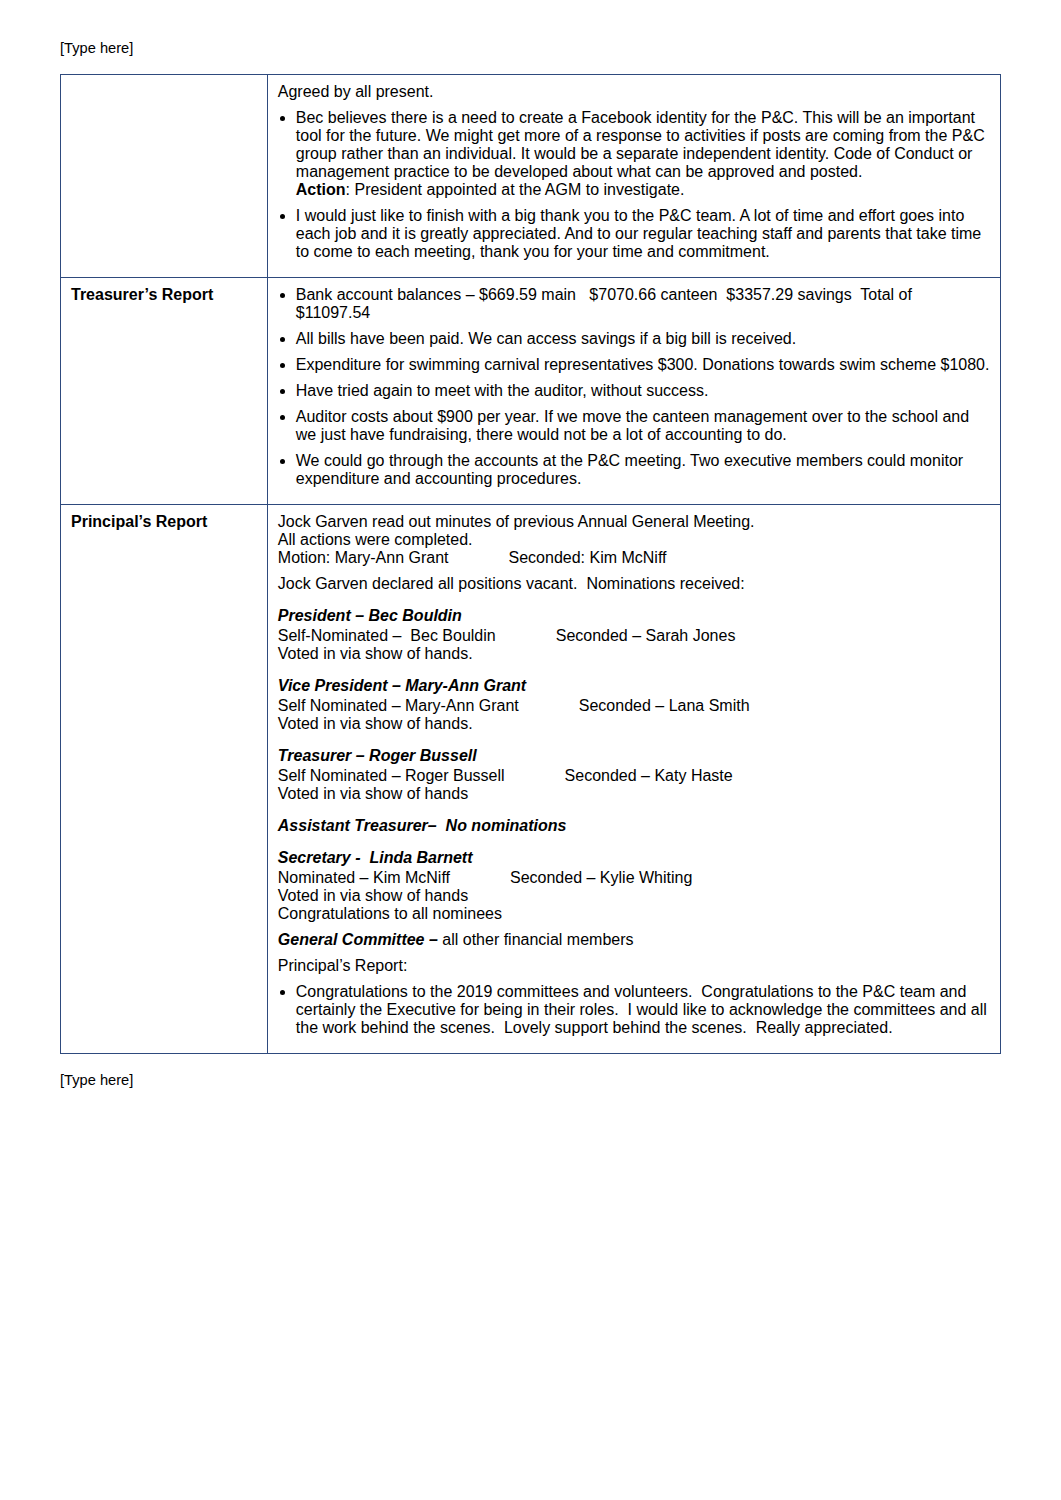[Type here]
| | Agreed by all present. Bec believes there is a need to create a Facebook identity for the P&C. This will be an important tool for the future. We might get more of a response to activities if posts are coming from the P&C group rather than an individual. It would be a separate independent identity. Code of Conduct or management practice to be developed about what can be approved and posted. Action : President appointed at the AGM to investigate. I would just like to finish with a big thank you to the P&C team. A lot of time and effort goes into each job and it is greatly appreciated. And to our regular teaching staff and parents that take time to come to each meeting, thank you for your time and commitment. |
| Treasurer’s Report | Bank account balances – $669.59 main $7070.66 canteen $3357.29 savings Total of $11097.54 All bills have been paid. We can access savings if a big bill is received. Expenditure for swimming carnival representatives $300. Donations towards swim scheme $1080. Have tried again to meet with the auditor, without success. Auditor costs about $900 per year. If we move the canteen management over to the school and we just have fundraising, there would not be a lot of accounting to do. We could go through the accounts at the P&C meeting. Two executive members could monitor expenditure and accounting procedures. |
| Principal’s Report | Jock Garven read out minutes of previous Annual General Meeting. All actions were completed. Motion: Mary-Ann Grant Seconded: Kim McNiff Jock Garven declared all positions vacant. Nominations received: President – Bec Bouldin Self-Nominated – Bec Bouldin Seconded – Sarah Jones Voted in via show of hands. Vice President – Mary-Ann Grant Self Nominated – Mary-Ann Grant Seconded – Lana Smith Voted in via show of hands. Treasurer – Roger Bussell Self Nominated – Roger Bussell Seconded – Katy Haste Voted in via show of hands Assistant Treasurer– No nominations Secretary - Linda Barnett Nominated – Kim McNiff Seconded – Kylie Whiting Voted in via show of hands Congratulations to all nominees General Committee – all other financial members Principal’s Report: Congratulations to the 2019 committees and volunteers. Congratulations to the P&C team and certainly the Executive for being in their roles. I would like to acknowledge the committees and all the work behind the scenes. Lovely support behind the scenes. Really appreciated. |
[Type here]